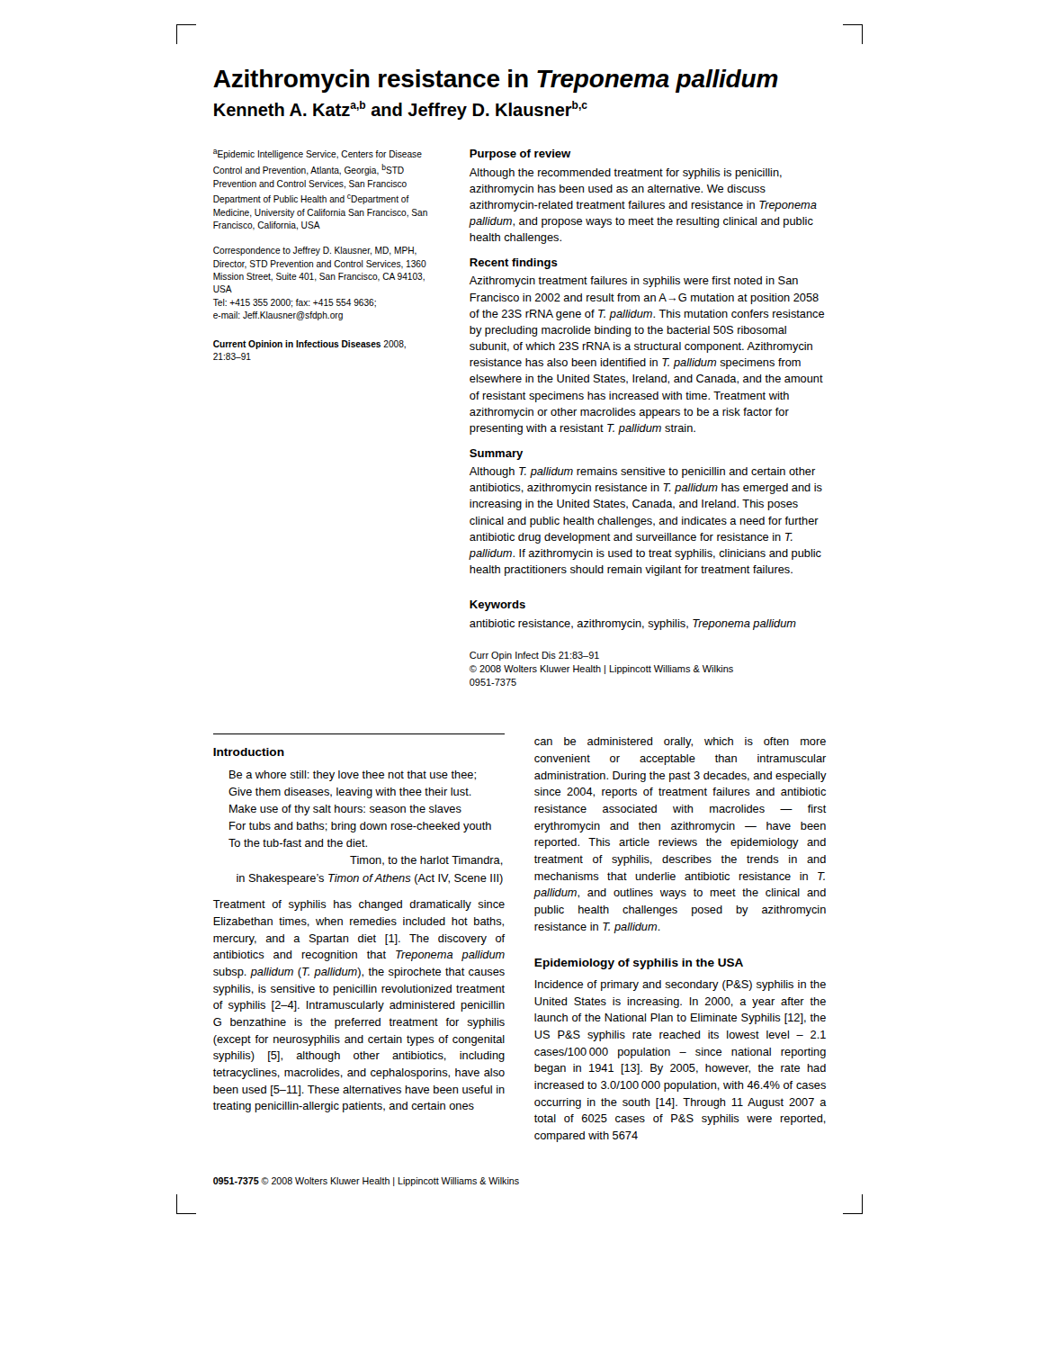Azithromycin resistance in Treponema pallidum
Kenneth A. Katza,b and Jeffrey D. Klausnerb,c
aEpidemic Intelligence Service, Centers for Disease Control and Prevention, Atlanta, Georgia, bSTD Prevention and Control Services, San Francisco Department of Public Health and cDepartment of Medicine, University of California San Francisco, San Francisco, California, USA
Correspondence to Jeffrey D. Klausner, MD, MPH, Director, STD Prevention and Control Services, 1360 Mission Street, Suite 401, San Francisco, CA 94103, USA
Tel: +415 355 2000; fax: +415 554 9636;
e-mail: Jeff.Klausner@sfdph.org
Current Opinion in Infectious Diseases 2008, 21:83–91
Purpose of review
Although the recommended treatment for syphilis is penicillin, azithromycin has been used as an alternative. We discuss azithromycin-related treatment failures and resistance in Treponema pallidum, and propose ways to meet the resulting clinical and public health challenges.
Recent findings
Azithromycin treatment failures in syphilis were first noted in San Francisco in 2002 and result from an A→G mutation at position 2058 of the 23S rRNA gene of T. pallidum. This mutation confers resistance by precluding macrolide binding to the bacterial 50S ribosomal subunit, of which 23S rRNA is a structural component. Azithromycin resistance has also been identified in T. pallidum specimens from elsewhere in the United States, Ireland, and Canada, and the amount of resistant specimens has increased with time. Treatment with azithromycin or other macrolides appears to be a risk factor for presenting with a resistant T. pallidum strain.
Summary
Although T. pallidum remains sensitive to penicillin and certain other antibiotics, azithromycin resistance in T. pallidum has emerged and is increasing in the United States, Canada, and Ireland. This poses clinical and public health challenges, and indicates a need for further antibiotic drug development and surveillance for resistance in T. pallidum. If azithromycin is used to treat syphilis, clinicians and public health practitioners should remain vigilant for treatment failures.
Keywords
antibiotic resistance, azithromycin, syphilis, Treponema pallidum
Curr Opin Infect Dis 21:83–91
© 2008 Wolters Kluwer Health | Lippincott Williams & Wilkins
0951-7375
Introduction
Be a whore still: they love thee not that use thee;
Give them diseases, leaving with thee their lust.
Make use of thy salt hours: season the slaves
For tubs and baths; bring down rose-cheeked youth
To the tub-fast and the diet.
Timon, to the harlot Timandra,
in Shakespeare’s Timon of Athens (Act IV, Scene III)
Treatment of syphilis has changed dramatically since Elizabethan times, when remedies included hot baths, mercury, and a Spartan diet [1]. The discovery of antibiotics and recognition that Treponema pallidum subsp. pallidum (T. pallidum), the spirochete that causes syphilis, is sensitive to penicillin revolutionized treatment of syphilis [2–4]. Intramuscularly administered penicillin G benzathine is the preferred treatment for syphilis (except for neurosyphilis and certain types of congenital syphilis) [5], although other antibiotics, including tetracyclines, macrolides, and cephalosporins, have also been used [5–11]. These alternatives have been useful in treating penicillin-allergic patients, and certain ones
can be administered orally, which is often more convenient or acceptable than intramuscular administration. During the past 3 decades, and especially since 2004, reports of treatment failures and antibiotic resistance associated with macrolides — first erythromycin and then azithromycin — have been reported. This article reviews the epidemiology and treatment of syphilis, describes the trends in and mechanisms that underlie antibiotic resistance in T. pallidum, and outlines ways to meet the clinical and public health challenges posed by azithromycin resistance in T. pallidum.
Epidemiology of syphilis in the USA
Incidence of primary and secondary (P&S) syphilis in the United States is increasing. In 2000, a year after the launch of the National Plan to Eliminate Syphilis [12], the US P&S syphilis rate reached its lowest level – 2.1 cases/100 000 population – since national reporting began in 1941 [13]. By 2005, however, the rate had increased to 3.0/100 000 population, with 46.4% of cases occurring in the south [14]. Through 11 August 2007 a total of 6025 cases of P&S syphilis were reported, compared with 5674
0951-7375 © 2008 Wolters Kluwer Health | Lippincott Williams & Wilkins